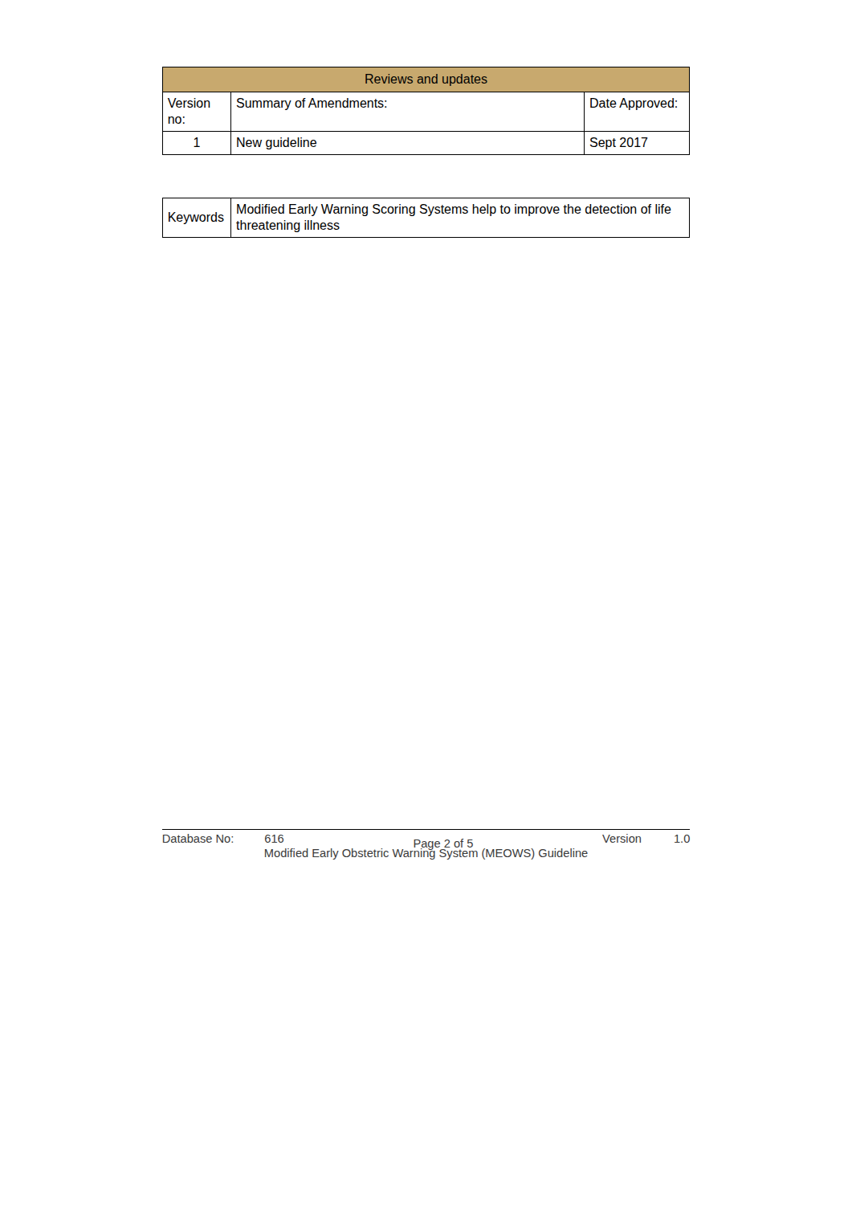| Reviews and updates |
| Version no: | Summary of Amendments: | Date Approved: |
| 1 | New guideline | Sept 2017 |
| Keywords | Modified Early Warning Scoring Systems help to improve the detection of life threatening illness |
Database No:616
Page 2 of 5
Version1.0
Modified Early Obstetric Warning System (MEOWS) Guideline